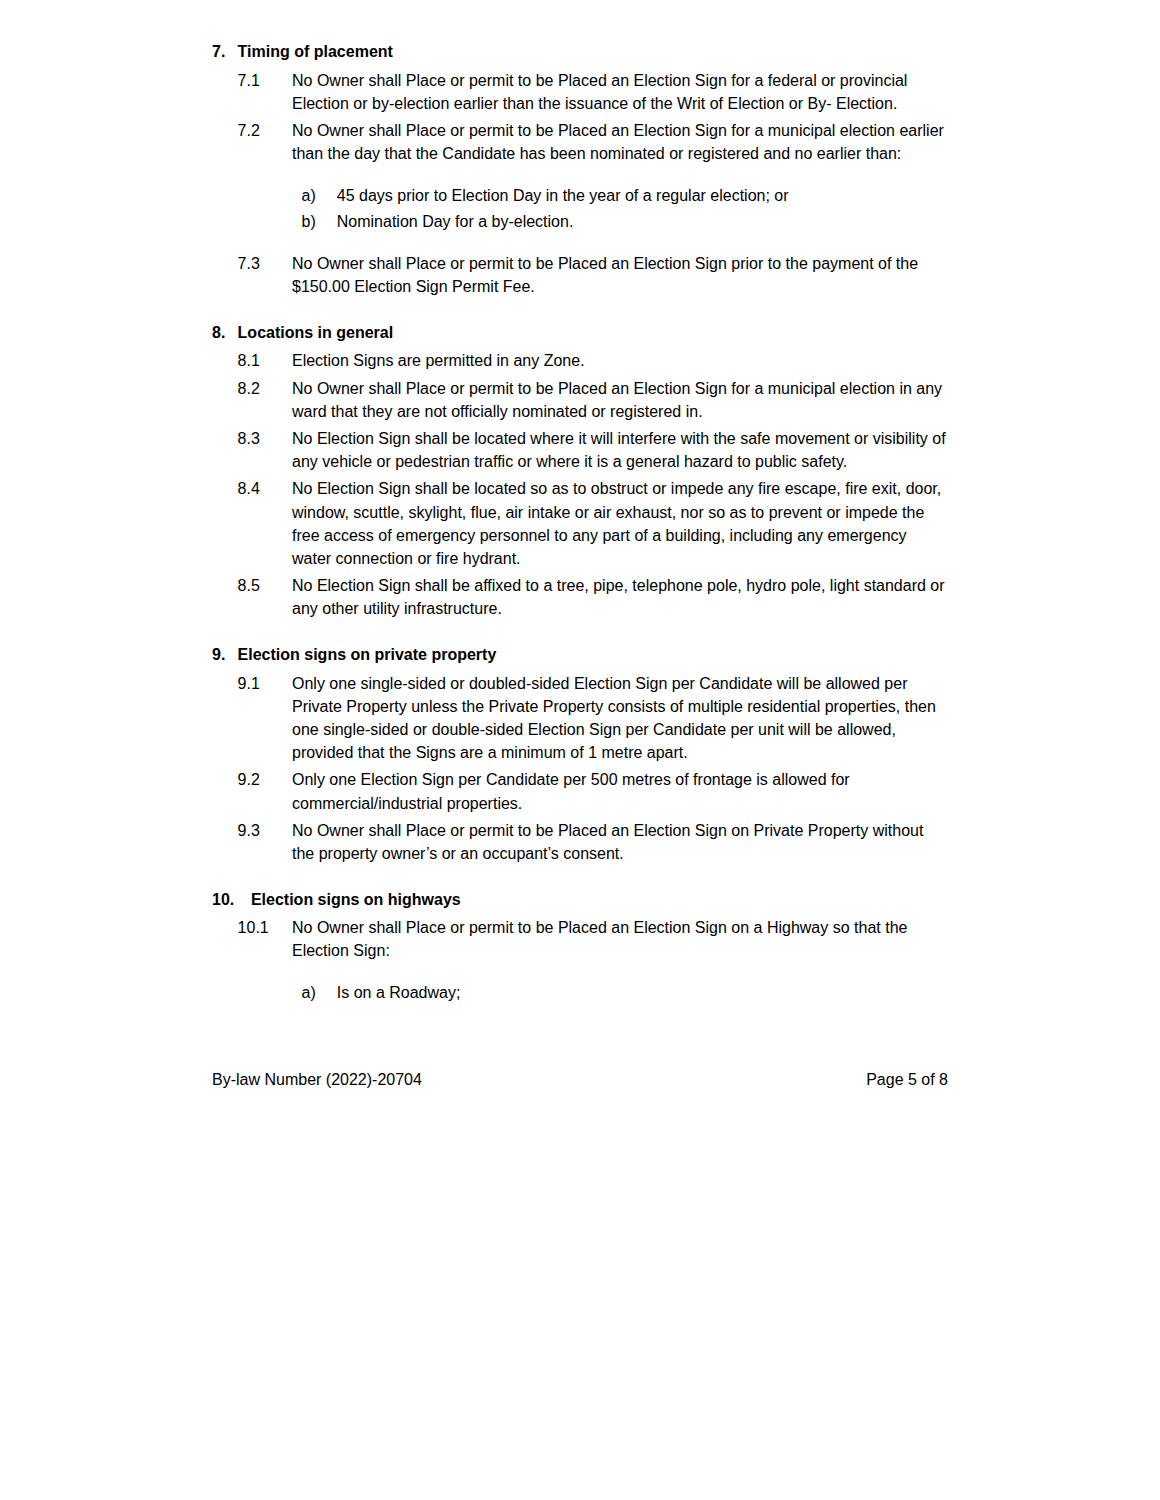7. Timing of placement
7.1 No Owner shall Place or permit to be Placed an Election Sign for a federal or provincial Election or by-election earlier than the issuance of the Writ of Election or By- Election.
7.2 No Owner shall Place or permit to be Placed an Election Sign for a municipal election earlier than the day that the Candidate has been nominated or registered and no earlier than:
a) 45 days prior to Election Day in the year of a regular election; or
b) Nomination Day for a by-election.
7.3 No Owner shall Place or permit to be Placed an Election Sign prior to the payment of the $150.00 Election Sign Permit Fee.
8. Locations in general
8.1 Election Signs are permitted in any Zone.
8.2 No Owner shall Place or permit to be Placed an Election Sign for a municipal election in any ward that they are not officially nominated or registered in.
8.3 No Election Sign shall be located where it will interfere with the safe movement or visibility of any vehicle or pedestrian traffic or where it is a general hazard to public safety.
8.4 No Election Sign shall be located so as to obstruct or impede any fire escape, fire exit, door, window, scuttle, skylight, flue, air intake or air exhaust, nor so as to prevent or impede the free access of emergency personnel to any part of a building, including any emergency water connection or fire hydrant.
8.5 No Election Sign shall be affixed to a tree, pipe, telephone pole, hydro pole, light standard or any other utility infrastructure.
9. Election signs on private property
9.1 Only one single-sided or doubled-sided Election Sign per Candidate will be allowed per Private Property unless the Private Property consists of multiple residential properties, then one single-sided or double-sided Election Sign per Candidate per unit will be allowed, provided that the Signs are a minimum of 1 metre apart.
9.2 Only one Election Sign per Candidate per 500 metres of frontage is allowed for commercial/industrial properties.
9.3 No Owner shall Place or permit to be Placed an Election Sign on Private Property without the property owner’s or an occupant’s consent.
10. Election signs on highways
10.1 No Owner shall Place or permit to be Placed an Election Sign on a Highway so that the Election Sign:
a) Is on a Roadway;
By-law Number (2022)-20704 Page 5 of 8